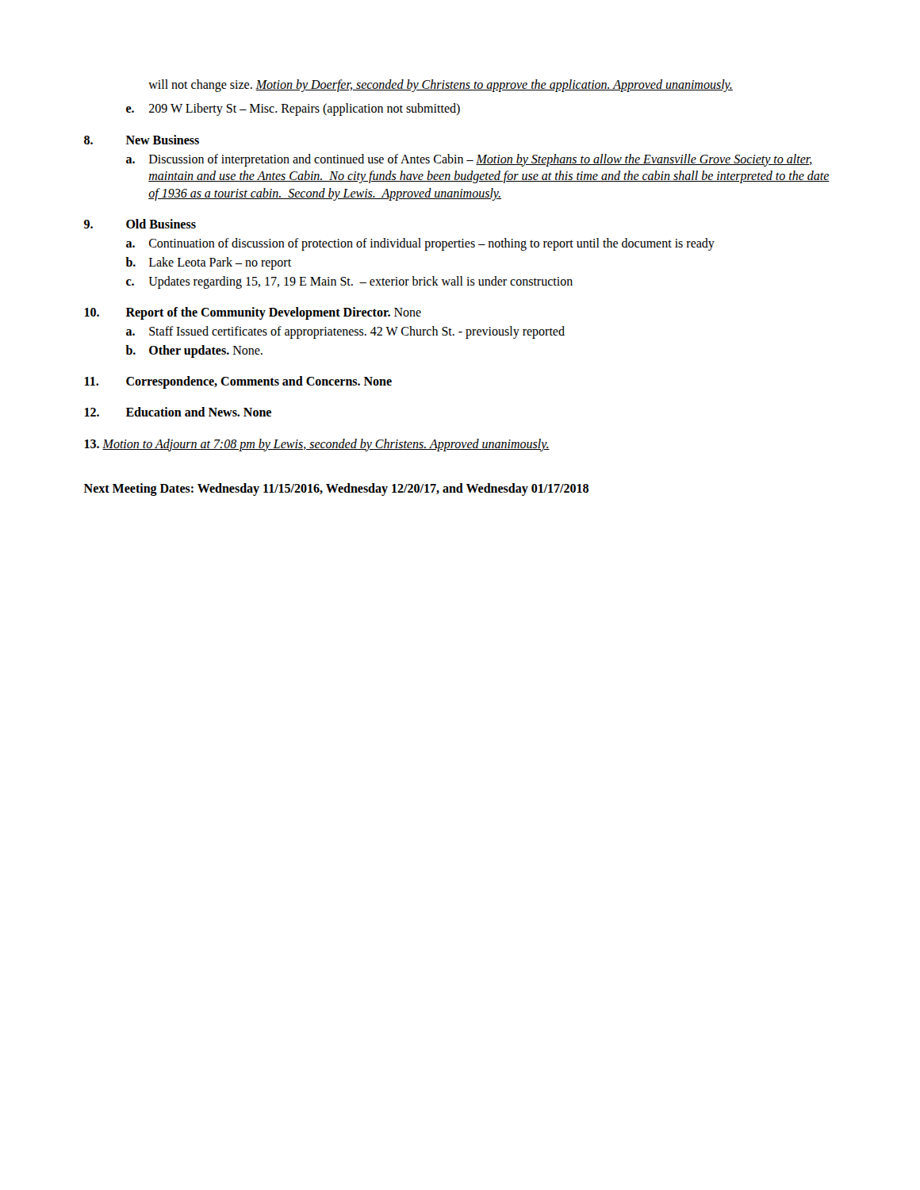will not change size. Motion by Doerfer, seconded by Christens to approve the application. Approved unanimously.
e. 209 W Liberty St – Misc. Repairs (application not submitted)
8. New Business
a. Discussion of interpretation and continued use of Antes Cabin – Motion by Stephans to allow the Evansville Grove Society to alter, maintain and use the Antes Cabin. No city funds have been budgeted for use at this time and the cabin shall be interpreted to the date of 1936 as a tourist cabin. Second by Lewis. Approved unanimously.
9. Old Business
a. Continuation of discussion of protection of individual properties – nothing to report until the document is ready
b. Lake Leota Park – no report
c. Updates regarding 15, 17, 19 E Main St. – exterior brick wall is under construction
10. Report of the Community Development Director. None
a. Staff Issued certificates of appropriateness. 42 W Church St. - previously reported
b. Other updates. None.
11. Correspondence, Comments and Concerns. None
12. Education and News. None
13. Motion to Adjourn at 7:08 pm by Lewis, seconded by Christens. Approved unanimously.
Next Meeting Dates: Wednesday 11/15/2016, Wednesday 12/20/17, and Wednesday 01/17/2018